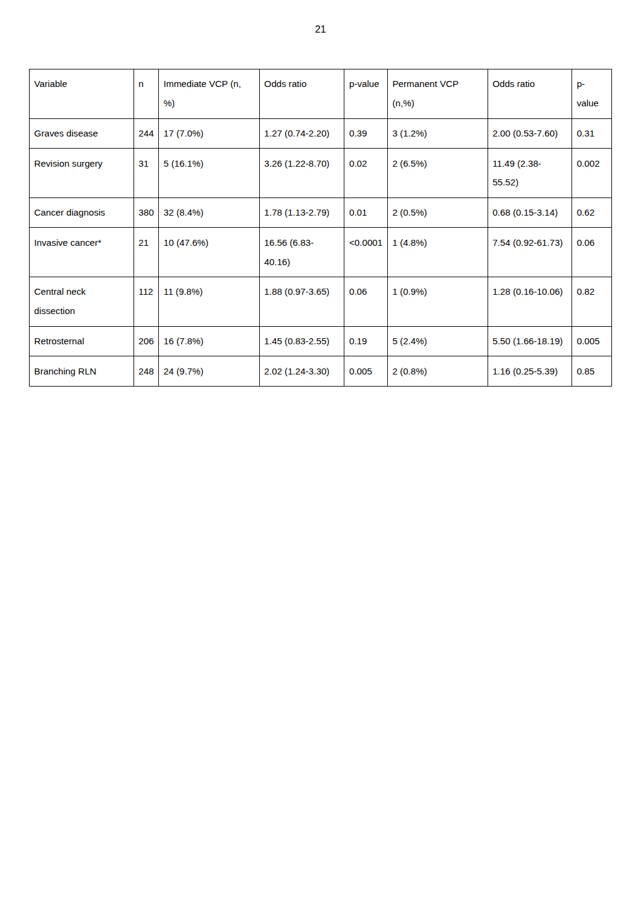21
| Variable | n | Immediate VCP (n, %) | Odds ratio | p-value | Permanent VCP (n,%) | Odds ratio | p-value |
| --- | --- | --- | --- | --- | --- | --- | --- |
| Graves disease | 244 | 17 (7.0%) | 1.27 (0.74-2.20) | 0.39 | 3 (1.2%) | 2.00 (0.53-7.60) | 0.31 |
| Revision surgery | 31 | 5 (16.1%) | 3.26 (1.22-8.70) | 0.02 | 2 (6.5%) | 11.49 (2.38-55.52) | 0.002 |
| Cancer diagnosis | 380 | 32 (8.4%) | 1.78 (1.13-2.79) | 0.01 | 2 (0.5%) | 0.68 (0.15-3.14) | 0.62 |
| Invasive cancer* | 21 | 10 (47.6%) | 16.56 (6.83-40.16) | <0.0001 | 1 (4.8%) | 7.54 (0.92-61.73) | 0.06 |
| Central neck dissection | 112 | 11 (9.8%) | 1.88 (0.97-3.65) | 0.06 | 1 (0.9%) | 1.28 (0.16-10.06) | 0.82 |
| Retrosternal | 206 | 16 (7.8%) | 1.45 (0.83-2.55) | 0.19 | 5 (2.4%) | 5.50 (1.66-18.19) | 0.005 |
| Branching RLN | 248 | 24 (9.7%) | 2.02 (1.24-3.30) | 0.005 | 2 (0.8%) | 1.16 (0.25-5.39) | 0.85 |